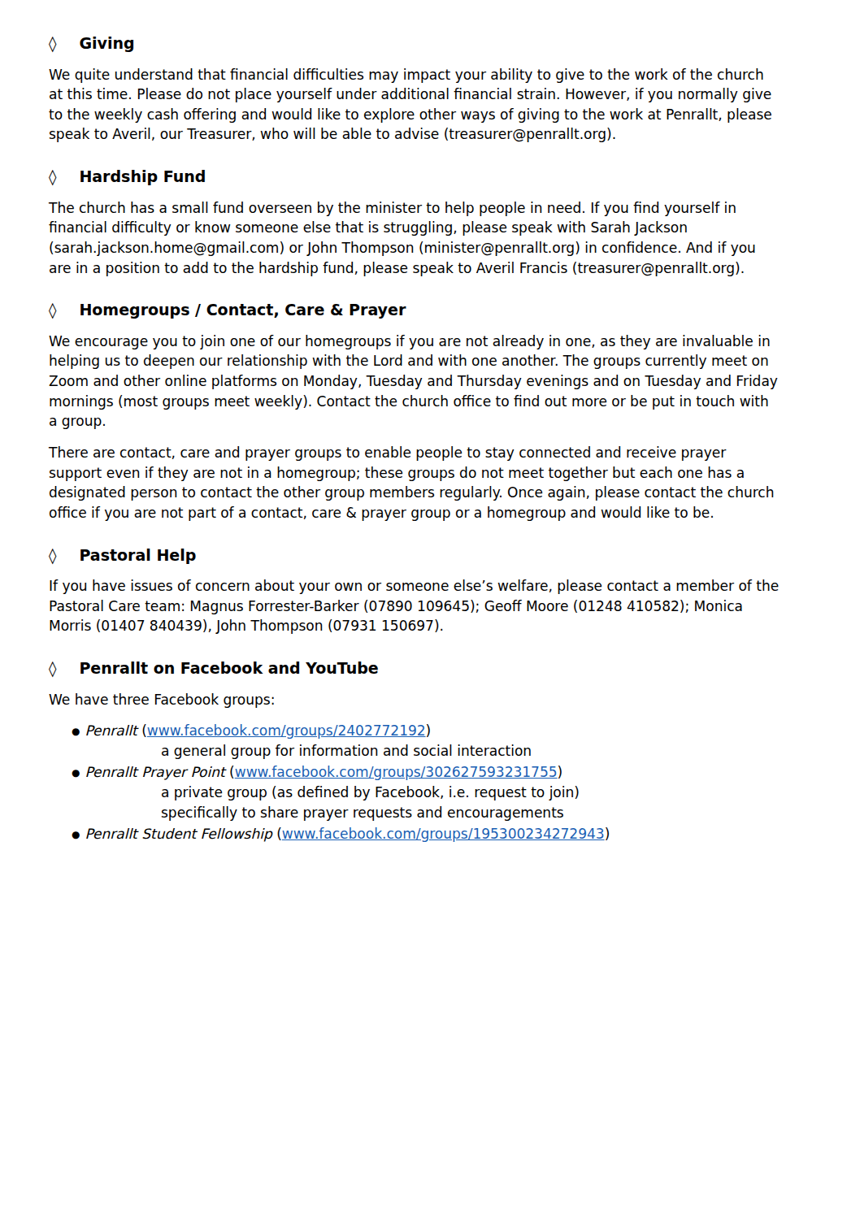◊Giving
We quite understand that financial difficulties may impact your ability to give to the work of the church at this time. Please do not place yourself under additional financial strain. However, if you normally give to the weekly cash offering and would like to explore other ways of giving to the work at Penrallt, please speak to Averil, our Treasurer, who will be able to advise (treasurer@penrallt.org).
◊Hardship Fund
The church has a small fund overseen by the minister to help people in need. If you find yourself in financial difficulty or know someone else that is struggling, please speak with Sarah Jackson (sarah.jackson.home@gmail.com) or John Thompson (minister@penrallt.org) in confidence. And if you are in a position to add to the hardship fund, please speak to Averil Francis (treasurer@penrallt.org).
◊Homegroups / Contact, Care & Prayer
We encourage you to join one of our homegroups if you are not already in one, as they are invaluable in helping us to deepen our relationship with the Lord and with one another. The groups currently meet on Zoom and other online platforms on Monday, Tuesday and Thursday evenings and on Tuesday and Friday mornings (most groups meet weekly). Contact the church office to find out more or be put in touch with a group.
There are contact, care and prayer groups to enable people to stay connected and receive prayer support even if they are not in a homegroup; these groups do not meet together but each one has a designated person to contact the other group members regularly. Once again, please contact the church office if you are not part of a contact, care & prayer group or a homegroup and would like to be.
◊Pastoral Help
If you have issues of concern about your own or someone else’s welfare, please contact a member of the Pastoral Care team: Magnus Forrester-Barker (07890 109645); Geoff Moore (01248 410582); Monica Morris (01407 840439), John Thompson (07931 150697).
◊Penrallt on Facebook and YouTube
We have three Facebook groups:
Penrallt (www.facebook.com/groups/2402772192) a general group for information and social interaction
Penrallt Prayer Point (www.facebook.com/groups/302627593231755) a private group (as defined by Facebook, i.e. request to join)
specifically to share prayer requests and encouragements
Penrallt Student Fellowship (www.facebook.com/groups/195300234272943)